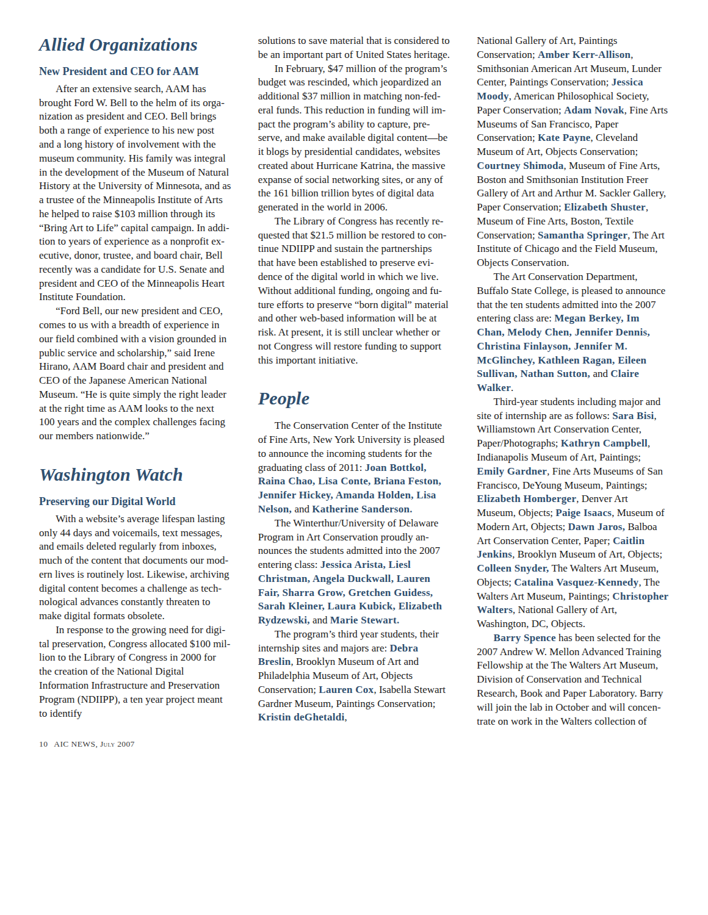Allied Organizations
New President and CEO for AAM
After an extensive search, AAM has brought Ford W. Bell to the helm of its organization as president and CEO. Bell brings both a range of experience to his new post and a long history of involvement with the museum community. His family was integral in the development of the Museum of Natural History at the University of Minnesota, and as a trustee of the Minneapolis Institute of Arts he helped to raise $103 million through its “Bring Art to Life” capital campaign. In addition to years of experience as a nonprofit executive, donor, trustee, and board chair, Bell recently was a candidate for U.S. Senate and president and CEO of the Minneapolis Heart Institute Foundation.
“Ford Bell, our new president and CEO, comes to us with a breadth of experience in our field combined with a vision grounded in public service and scholarship,” said Irene Hirano, AAM Board chair and president and CEO of the Japanese American National Museum. “He is quite simply the right leader at the right time as AAM looks to the next 100 years and the complex challenges facing our members nationwide.”
Washington Watch
Preserving our Digital World
With a website’s average lifespan lasting only 44 days and voicemails, text messages, and emails deleted regularly from inboxes, much of the content that documents our modern lives is routinely lost. Likewise, archiving digital content becomes a challenge as technological advances constantly threaten to make digital formats obsolete.
In response to the growing need for digital preservation, Congress allocated $100 million to the Library of Congress in 2000 for the creation of the National Digital Information Infrastructure and Preservation Program (NDIIPP), a ten year project meant to identify
10 AIC NEWS, July 2007
solutions to save material that is considered to be an important part of United States heritage.
In February, $47 million of the program’s budget was rescinded, which jeopardized an additional $37 million in matching non-federal funds. This reduction in funding will impact the program’s ability to capture, preserve, and make available digital content—be it blogs by presidential candidates, websites created about Hurricane Katrina, the massive expanse of social networking sites, or any of the 161 billion trillion bytes of digital data generated in the world in 2006.
The Library of Congress has recently requested that $21.5 million be restored to continue NDIIPP and sustain the partnerships that have been established to preserve evidence of the digital world in which we live. Without additional funding, ongoing and future efforts to preserve “born digital” material and other web-based information will be at risk. At present, it is still unclear whether or not Congress will restore funding to support this important initiative.
People
The Conservation Center of the Institute of Fine Arts, New York University is pleased to announce the incoming students for the graduating class of 2011: Joan Bottkol, Raina Chao, Lisa Conte, Briana Feston, Jennifer Hickey, Amanda Holden, Lisa Nelson, and Katherine Sanderson.
The Winterthur/University of Delaware Program in Art Conservation proudly announces the students admitted into the 2007 entering class: Jessica Arista, Liesl Christman, Angela Duckwall, Lauren Fair, Sharra Grow, Gretchen Guidess, Sarah Kleiner, Laura Kubick, Elizabeth Rydzewski, and Marie Stewart.
The program’s third year students, their internship sites and majors are: Debra Breslin, Brooklyn Museum of Art and Philadelphia Museum of Art, Objects Conservation; Lauren Cox, Isabella Stewart Gardner Museum, Paintings Conservation; Kristin deGhetaldi,
National Gallery of Art, Paintings Conservation; Amber Kerr-Allison, Smithsonian American Art Museum, Lunder Center, Paintings Conservation; Jessica Moody, American Philosophical Society, Paper Conservation; Adam Novak, Fine Arts Museums of San Francisco, Paper Conservation; Kate Payne, Cleveland Museum of Art, Objects Conservation; Courtney Shimoda, Museum of Fine Arts, Boston and Smithsonian Institution Freer Gallery of Art and Arthur M. Sackler Gallery, Paper Conservation; Elizabeth Shuster, Museum of Fine Arts, Boston, Textile Conservation; Samantha Springer, The Art Institute of Chicago and the Field Museum, Objects Conservation.
The Art Conservation Department, Buffalo State College, is pleased to announce that the ten students admitted into the 2007 entering class are: Megan Berkey, Im Chan, Melody Chen, Jennifer Dennis, Christina Finlayson, Jennifer M. McGlinchey, Kathleen Ragan, Eileen Sullivan, Nathan Sutton, and Claire Walker.
Third-year students including major and site of internship are as follows: Sara Bisi, Williamstown Art Conservation Center, Paper/Photographs; Kathryn Campbell, Indianapolis Museum of Art, Paintings; Emily Gardner, Fine Arts Museums of San Francisco, DeYoung Museum, Paintings; Elizabeth Homberger, Denver Art Museum, Objects; Paige Isaacs, Museum of Modern Art, Objects; Dawn Jaros, Balboa Art Conservation Center, Paper; Caitlin Jenkins, Brooklyn Museum of Art, Objects; Colleen Snyder, The Walters Art Museum, Objects; Catalina Vasquez-Kennedy, The Walters Art Museum, Paintings; Christopher Walters, National Gallery of Art, Washington, DC, Objects.
Barry Spence has been selected for the 2007 Andrew W. Mellon Advanced Training Fellowship at the The Walters Art Museum, Division of Conservation and Technical Research, Book and Paper Laboratory. Barry will join the lab in October and will concentrate on work in the Walters collection of